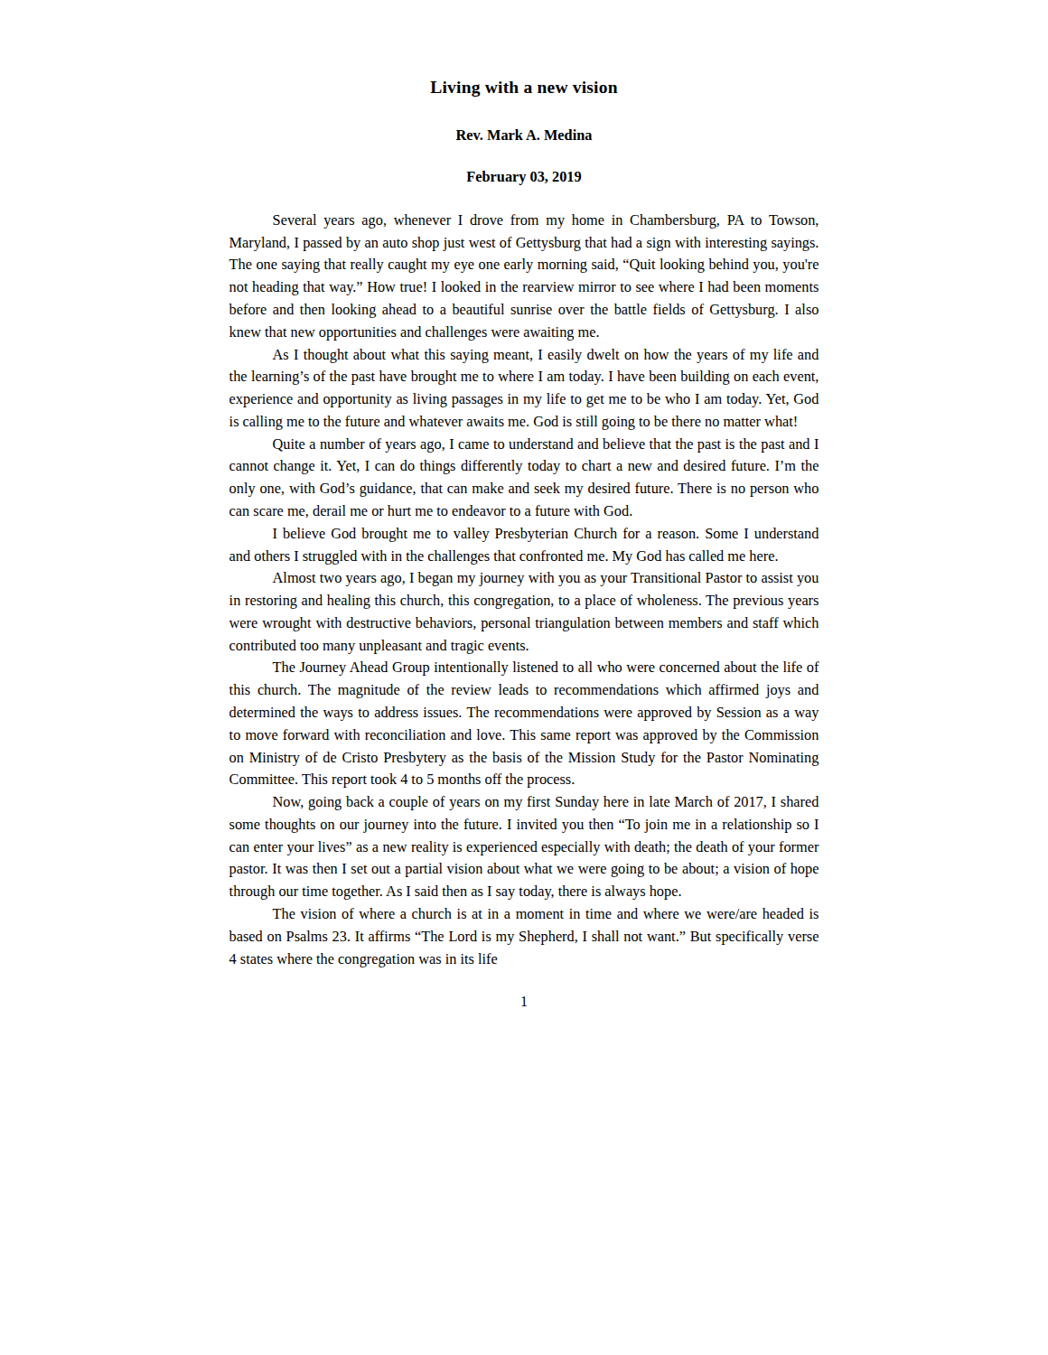Living with a new vision
Rev. Mark A. Medina
February 03, 2019
Several years ago, whenever I drove from my home in Chambersburg, PA to Towson, Maryland, I passed by an auto shop just west of Gettysburg that had a sign with interesting sayings. The one saying that really caught my eye one early morning said, “Quit looking behind you, you're not heading that way.” How true! I looked in the rearview mirror to see where I had been moments before and then looking ahead to a beautiful sunrise over the battle fields of Gettysburg. I also knew that new opportunities and challenges were awaiting me.
As I thought about what this saying meant, I easily dwelt on how the years of my life and the learning’s of the past have brought me to where I am today. I have been building on each event, experience and opportunity as living passages in my life to get me to be who I am today. Yet, God is calling me to the future and whatever awaits me. God is still going to be there no matter what!
Quite a number of years ago, I came to understand and believe that the past is the past and I cannot change it. Yet, I can do things differently today to chart a new and desired future. I’m the only one, with God’s guidance, that can make and seek my desired future. There is no person who can scare me, derail me or hurt me to endeavor to a future with God.
I believe God brought me to valley Presbyterian Church for a reason. Some I understand and others I struggled with in the challenges that confronted me. My God has called me here.
Almost two years ago, I began my journey with you as your Transitional Pastor to assist you in restoring and healing this church, this congregation, to a place of wholeness. The previous years were wrought with destructive behaviors, personal triangulation between members and staff which contributed too many unpleasant and tragic events.
The Journey Ahead Group intentionally listened to all who were concerned about the life of this church. The magnitude of the review leads to recommendations which affirmed joys and determined the ways to address issues. The recommendations were approved by Session as a way to move forward with reconciliation and love. This same report was approved by the Commission on Ministry of de Cristo Presbytery as the basis of the Mission Study for the Pastor Nominating Committee. This report took 4 to 5 months off the process.
Now, going back a couple of years on my first Sunday here in late March of 2017, I shared some thoughts on our journey into the future. I invited you then “To join me in a relationship so I can enter your lives” as a new reality is experienced especially with death; the death of your former pastor. It was then I set out a partial vision about what we were going to be about; a vision of hope through our time together. As I said then as I say today, there is always hope.
The vision of where a church is at in a moment in time and where we were/are headed is based on Psalms 23. It affirms “The Lord is my Shepherd, I shall not want.” But specifically verse 4 states where the congregation was in its life
1